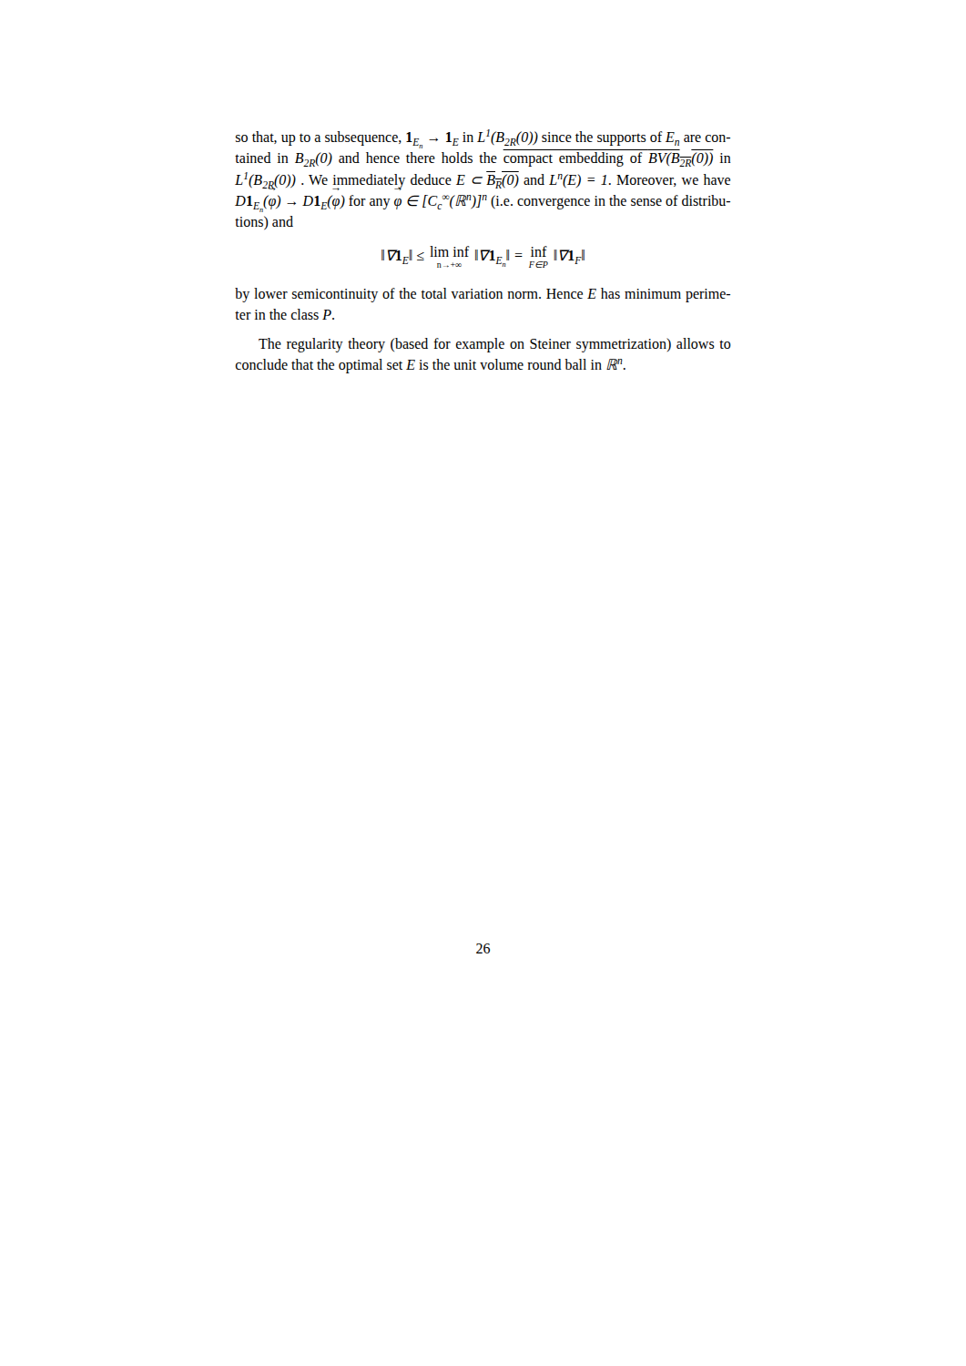so that, up to a subsequence, 1En → 1E in L1(B2R(0)) since the supports of En are contained in B2R(0) and hence there holds the compact embedding of BV(B2R(0)) in L1(B2R(0)) . We immediately deduce E ⊂ BR(0) and Ln(E) = 1. Moreover, we have D1En(→φ) → D1E(→φ) for any →φ ∈ [Cc∞(ℝn)]n (i.e. convergence in the sense of distributions) and
‖∇1E‖ ≤ lim inf n→+∞ ‖∇1En‖ = inf F∈P ‖∇1F‖
by lower semicontinuity of the total variation norm. Hence E has minimum perimeter in the class P.
The regularity theory (based for example on Steiner symmetrization) allows to conclude that the optimal set E is the unit volume round ball in ℝn.
26